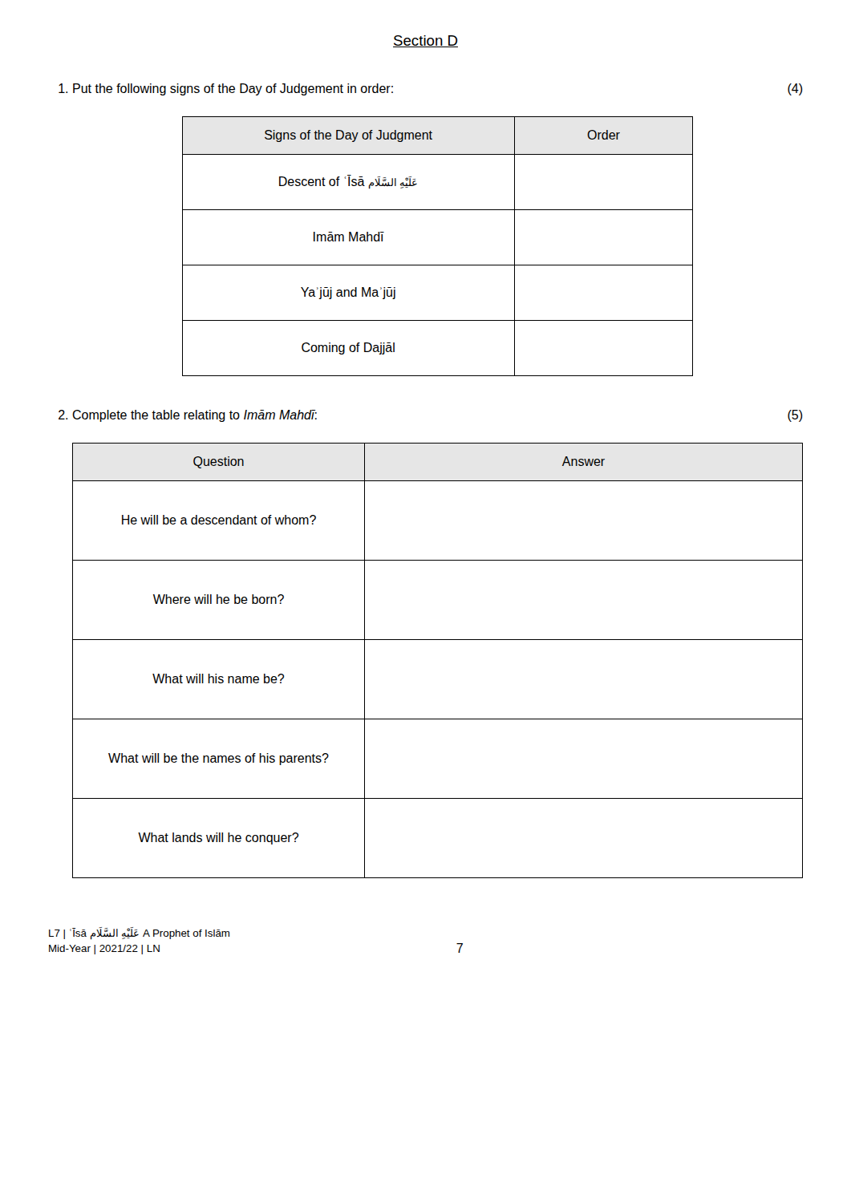Section D
Put the following signs of the Day of Judgement in order: (4)
| Signs of the Day of Judgment | Order |
| --- | --- |
| Descent of ʿĪsā عَلَيْهِ السَّلَام | |
| Imām Mahdī | |
| Yaʾjūj and Maʾjūj | |
| Coming of Dajjāl | |
Complete the table relating to Imām Mahdī: (5)
| Question | Answer |
| --- | --- |
| He will be a descendant of whom? | |
| Where will he be born? | |
| What will his name be? | |
| What will be the names of his parents? | |
| What lands will he conquer? | |
L7 | ʿĪsā عَلَيْهِ السَّلَام A Prophet of Islām
Mid-Year | 2021/22 | LN
7